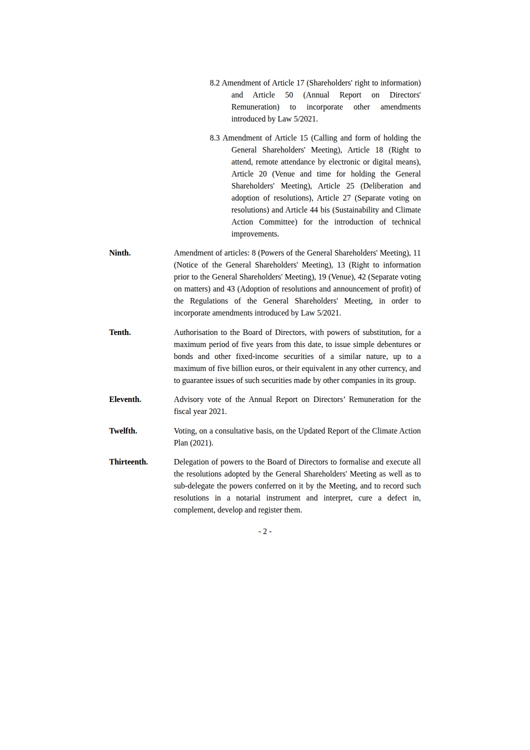8.2 Amendment of Article 17 (Shareholders' right to information) and Article 50 (Annual Report on Directors' Remuneration) to incorporate other amendments introduced by Law 5/2021.
8.3 Amendment of Article 15 (Calling and form of holding the General Shareholders' Meeting), Article 18 (Right to attend, remote attendance by electronic or digital means), Article 20 (Venue and time for holding the General Shareholders' Meeting), Article 25 (Deliberation and adoption of resolutions), Article 27 (Separate voting on resolutions) and Article 44 bis (Sustainability and Climate Action Committee) for the introduction of technical improvements.
Ninth.
Amendment of articles: 8 (Powers of the General Shareholders' Meeting), 11 (Notice of the General Shareholders' Meeting), 13 (Right to information prior to the General Shareholders' Meeting), 19 (Venue), 42 (Separate voting on matters) and 43 (Adoption of resolutions and announcement of profit) of the Regulations of the General Shareholders' Meeting, in order to incorporate amendments introduced by Law 5/2021.
Tenth.
Authorisation to the Board of Directors, with powers of substitution, for a maximum period of five years from this date, to issue simple debentures or bonds and other fixed-income securities of a similar nature, up to a maximum of five billion euros, or their equivalent in any other currency, and to guarantee issues of such securities made by other companies in its group.
Eleventh.
Advisory vote of the Annual Report on Directors’ Remuneration for the fiscal year 2021.
Twelfth.
Voting, on a consultative basis, on the Updated Report of the Climate Action Plan (2021).
Thirteenth.
Delegation of powers to the Board of Directors to formalise and execute all the resolutions adopted by the General Shareholders' Meeting as well as to sub-delegate the powers conferred on it by the Meeting, and to record such resolutions in a notarial instrument and interpret, cure a defect in, complement, develop and register them.
- 2 -